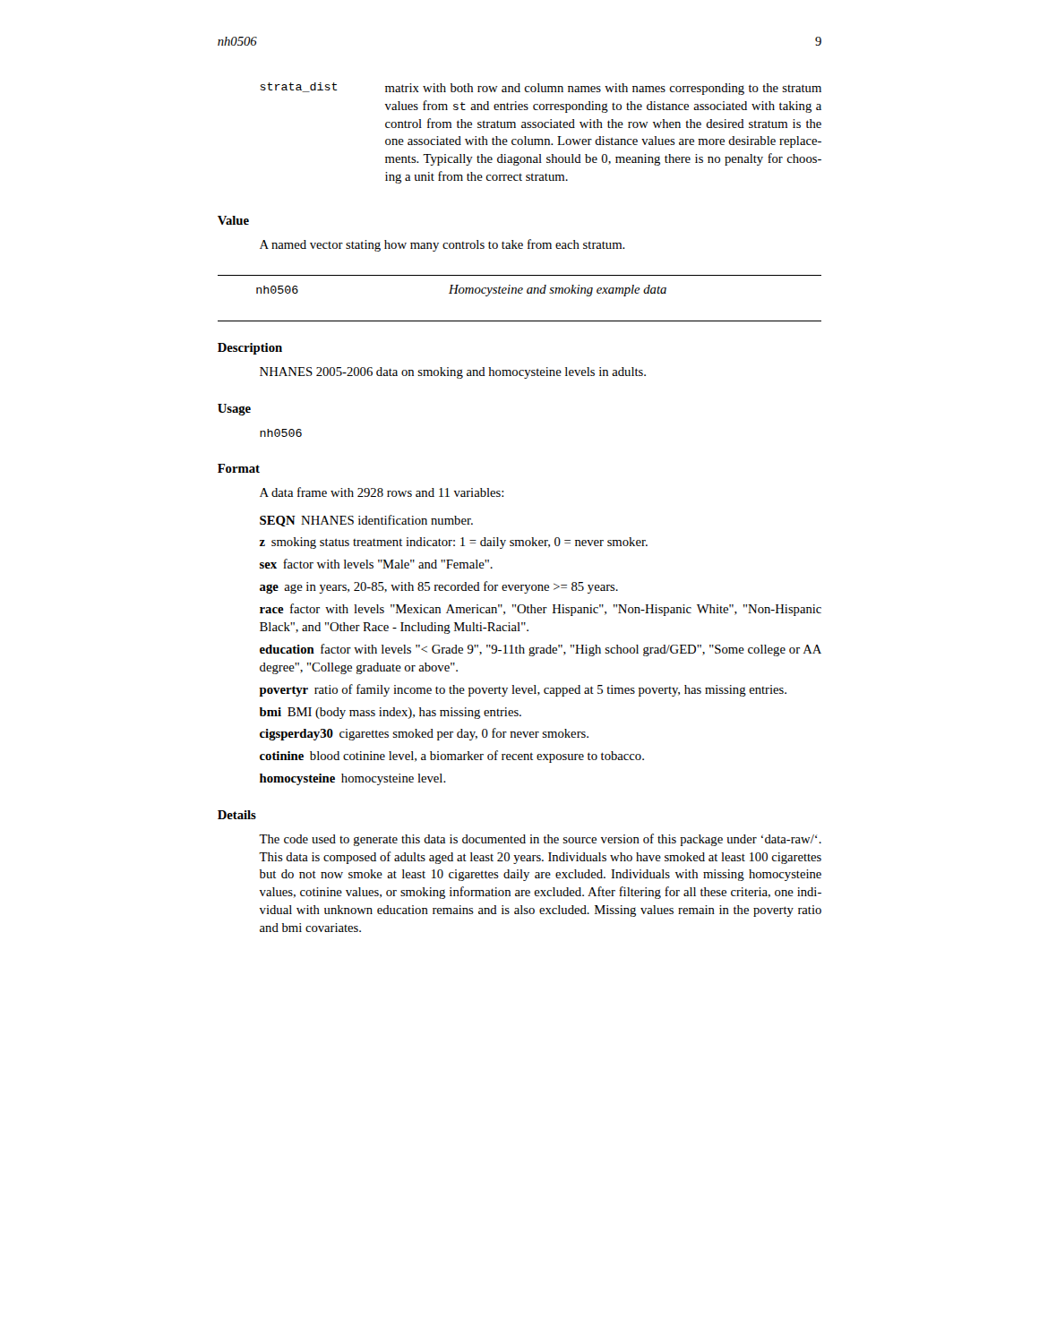nh0506 9
| strata_dist | matrix with both row and column names with names corresponding to the stratum values from st and entries corresponding to the distance associated with taking a control from the stratum associated with the row when the desired stratum is the one associated with the column. Lower distance values are more desirable replacements. Typically the diagonal should be 0, meaning there is no penalty for choosing a unit from the correct stratum. |
Value
A named vector stating how many controls to take from each stratum.
nh0506 Homocysteine and smoking example data
Description
NHANES 2005-2006 data on smoking and homocysteine levels in adults.
Usage
nh0506
Format
A data frame with 2928 rows and 11 variables:
SEQN
NHANES identification number.
z
smoking status treatment indicator: 1 = daily smoker, 0 = never smoker.
sex
factor with levels "Male" and "Female".
age
age in years, 20-85, with 85 recorded for everyone >= 85 years.
race
factor with levels "Mexican American", "Other Hispanic", "Non-Hispanic White", "Non-Hispanic Black", and "Other Race - Including Multi-Racial".
education
factor with levels "< Grade 9", "9-11th grade", "High school grad/GED", "Some college or AA degree", "College graduate or above".
povertyr
ratio of family income to the poverty level, capped at 5 times poverty, has missing entries.
bmi
BMI (body mass index), has missing entries.
cigsperday30
cigarettes smoked per day, 0 for never smokers.
cotinine
blood cotinine level, a biomarker of recent exposure to tobacco.
homocysteine
homocysteine level.
Details
The code used to generate this data is documented in the source version of this package under ‘data-raw/‘. This data is composed of adults aged at least 20 years. Individuals who have smoked at least 100 cigarettes but do not now smoke at least 10 cigarettes daily are excluded. Individuals with missing homocysteine values, cotinine values, or smoking information are excluded. After filtering for all these criteria, one individual with unknown education remains and is also excluded. Missing values remain in the poverty ratio and bmi covariates.